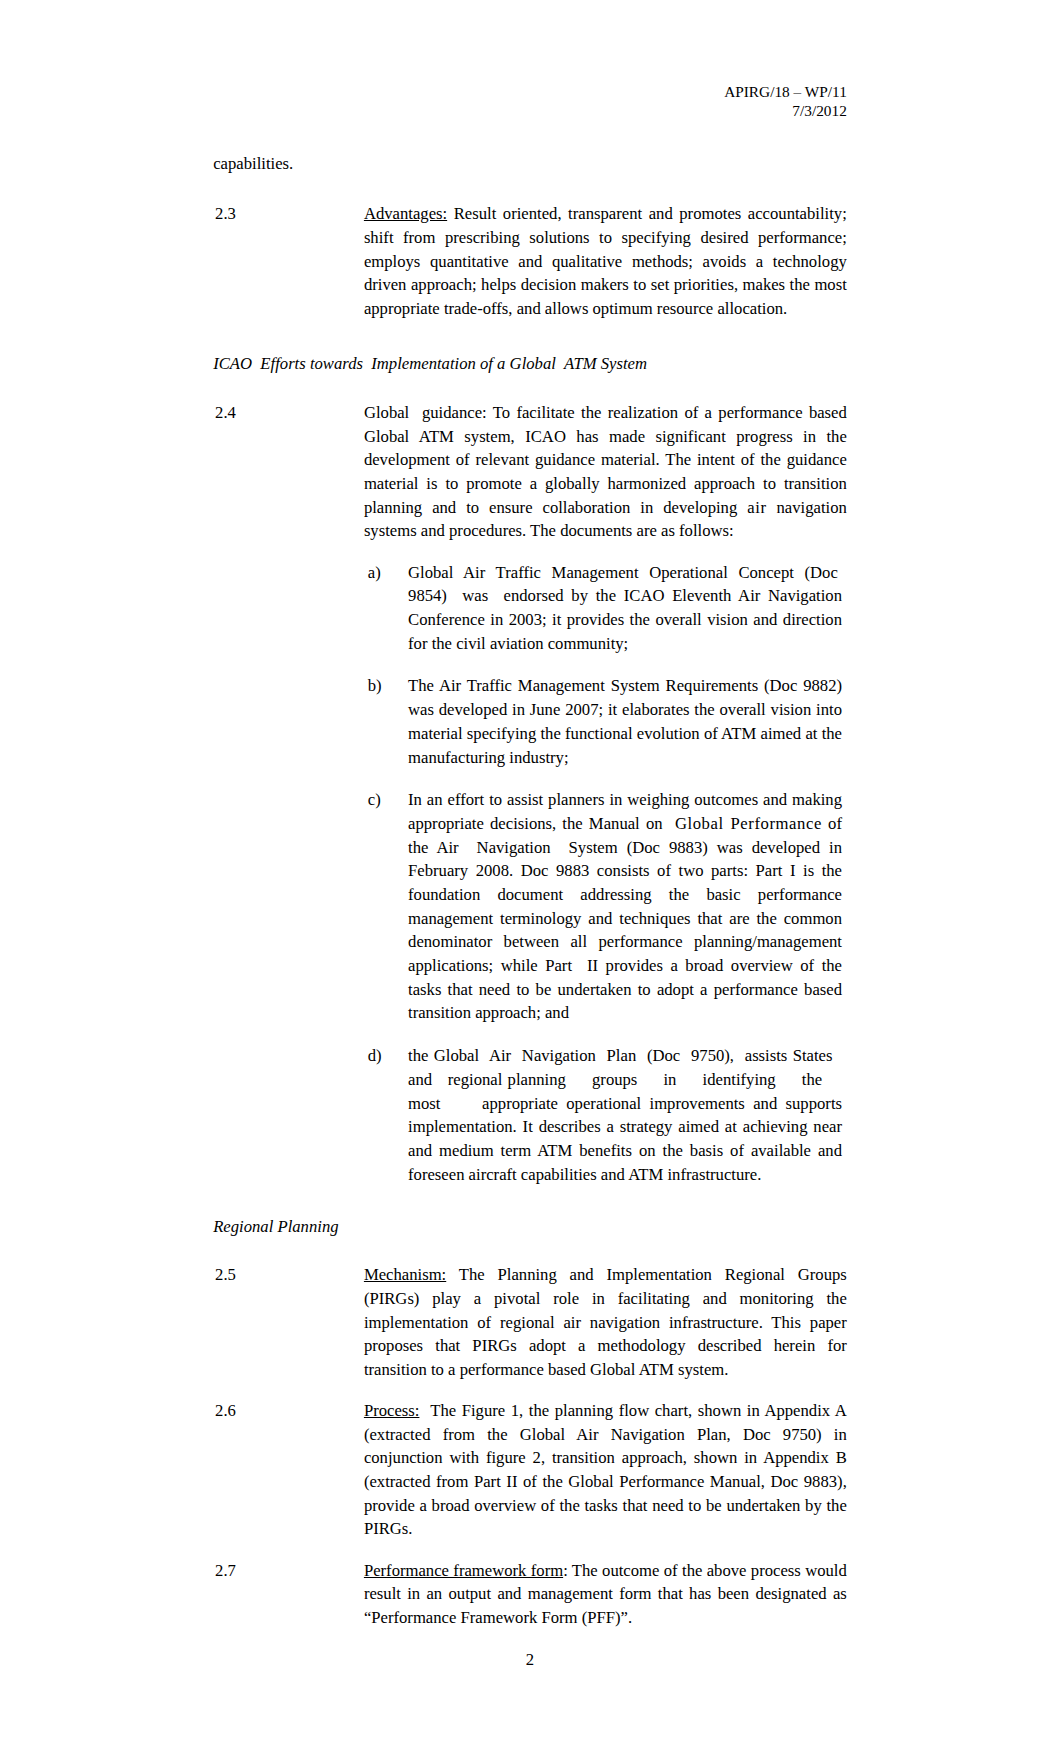APIRG/18 – WP/11
7/3/2012
capabilities.
2.3
Advantages: Result oriented, transparent and promotes accountability; shift from prescribing solutions to specifying desired performance; employs quantitative and qualitative methods; avoids a technology driven approach; helps decision makers to set priorities, makes the most appropriate trade-offs, and allows optimum resource allocation.
ICAO Efforts towards Implementation of a Global ATM System
2.4
Global guidance: To facilitate the realization of a performance based Global ATM system, ICAO has made significant progress in the development of relevant guidance material. The intent of the guidance material is to promote a globally harmonized approach to transition planning and to ensure collaboration in developing air navigation systems and procedures. The documents are as follows:
a) Global Air Traffic Management Operational Concept (Doc 9854) was endorsed by the ICAO Eleventh Air Navigation Conference in 2003; it provides the overall vision and direction for the civil aviation community;
b) The Air Traffic Management System Requirements (Doc 9882) was developed in June 2007; it elaborates the overall vision into material specifying the functional evolution of ATM aimed at the manufacturing industry;
c) In an effort to assist planners in weighing outcomes and making appropriate decisions, the Manual on Global Performance of the Air Navigation System (Doc 9883) was developed in February 2008. Doc 9883 consists of two parts: Part I is the foundation document addressing the basic performance management terminology and techniques that are the common denominator between all performance planning/management applications; while Part II provides a broad overview of the tasks that need to be undertaken to adopt a performance based transition approach; and
d) the Global Air Navigation Plan (Doc 9750), assists States and regional planning groups in identifying the most appropriate operational improvements and supports implementation. It describes a strategy aimed at achieving near and medium term ATM benefits on the basis of available and foreseen aircraft capabilities and ATM infrastructure.
Regional Planning
2.5
Mechanism: The Planning and Implementation Regional Groups (PIRGs) play a pivotal role in facilitating and monitoring the implementation of regional air navigation infrastructure. This paper proposes that PIRGs adopt a methodology described herein for transition to a performance based Global ATM system.
2.6
Process: The Figure 1, the planning flow chart, shown in Appendix A (extracted from the Global Air Navigation Plan, Doc 9750) in conjunction with figure 2, transition approach, shown in Appendix B (extracted from Part II of the Global Performance Manual, Doc 9883), provide a broad overview of the tasks that need to be undertaken by the PIRGs.
2.7
Performance framework form: The outcome of the above process would result in an output and management form that has been designated as “Performance Framework Form (PFF)”.
2